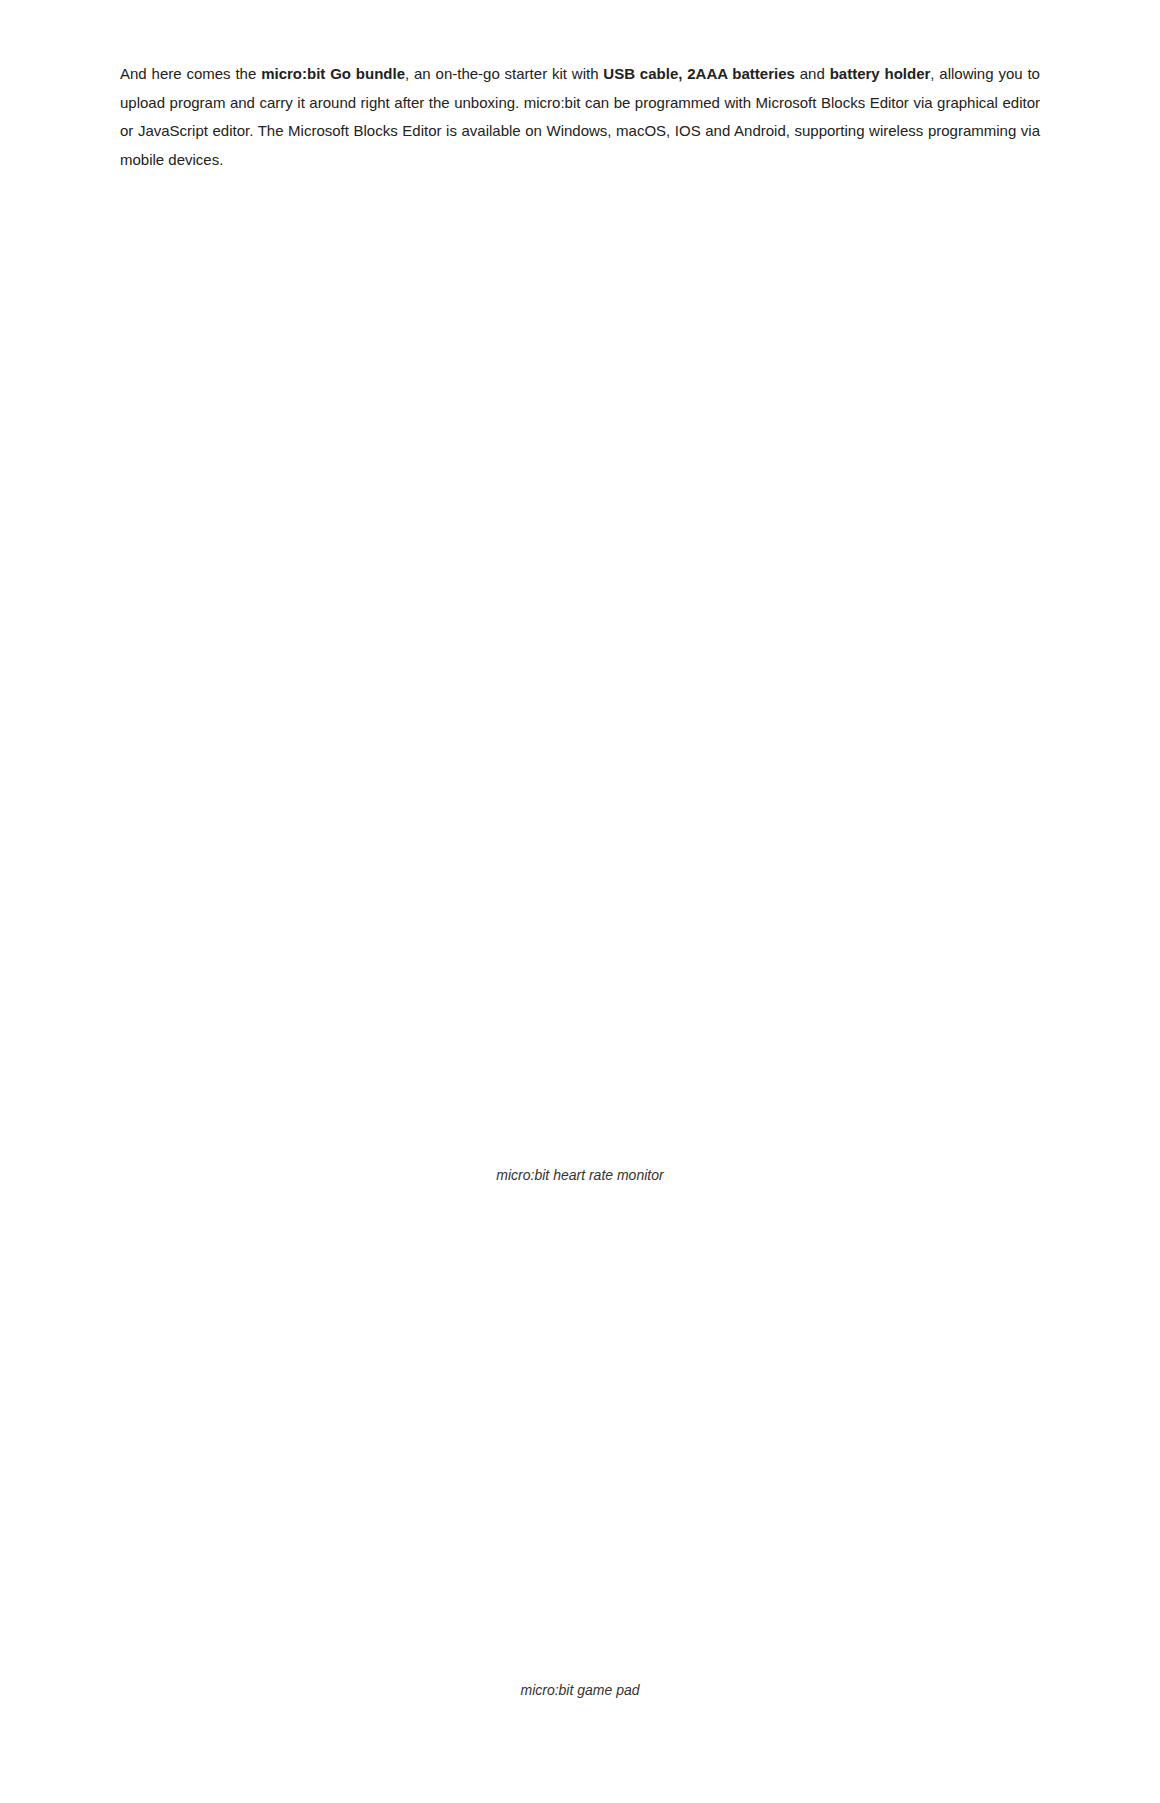And here comes the micro:bit Go bundle, an on-the-go starter kit with USB cable, 2AAA batteries and battery holder, allowing you to upload program and carry it around right after the unboxing. micro:bit can be programmed with Microsoft Blocks Editor via graphical editor or JavaScript editor. The Microsoft Blocks Editor is available on Windows, macOS, IOS and Android, supporting wireless programming via mobile devices.
micro:bit heart rate monitor
micro:bit game pad